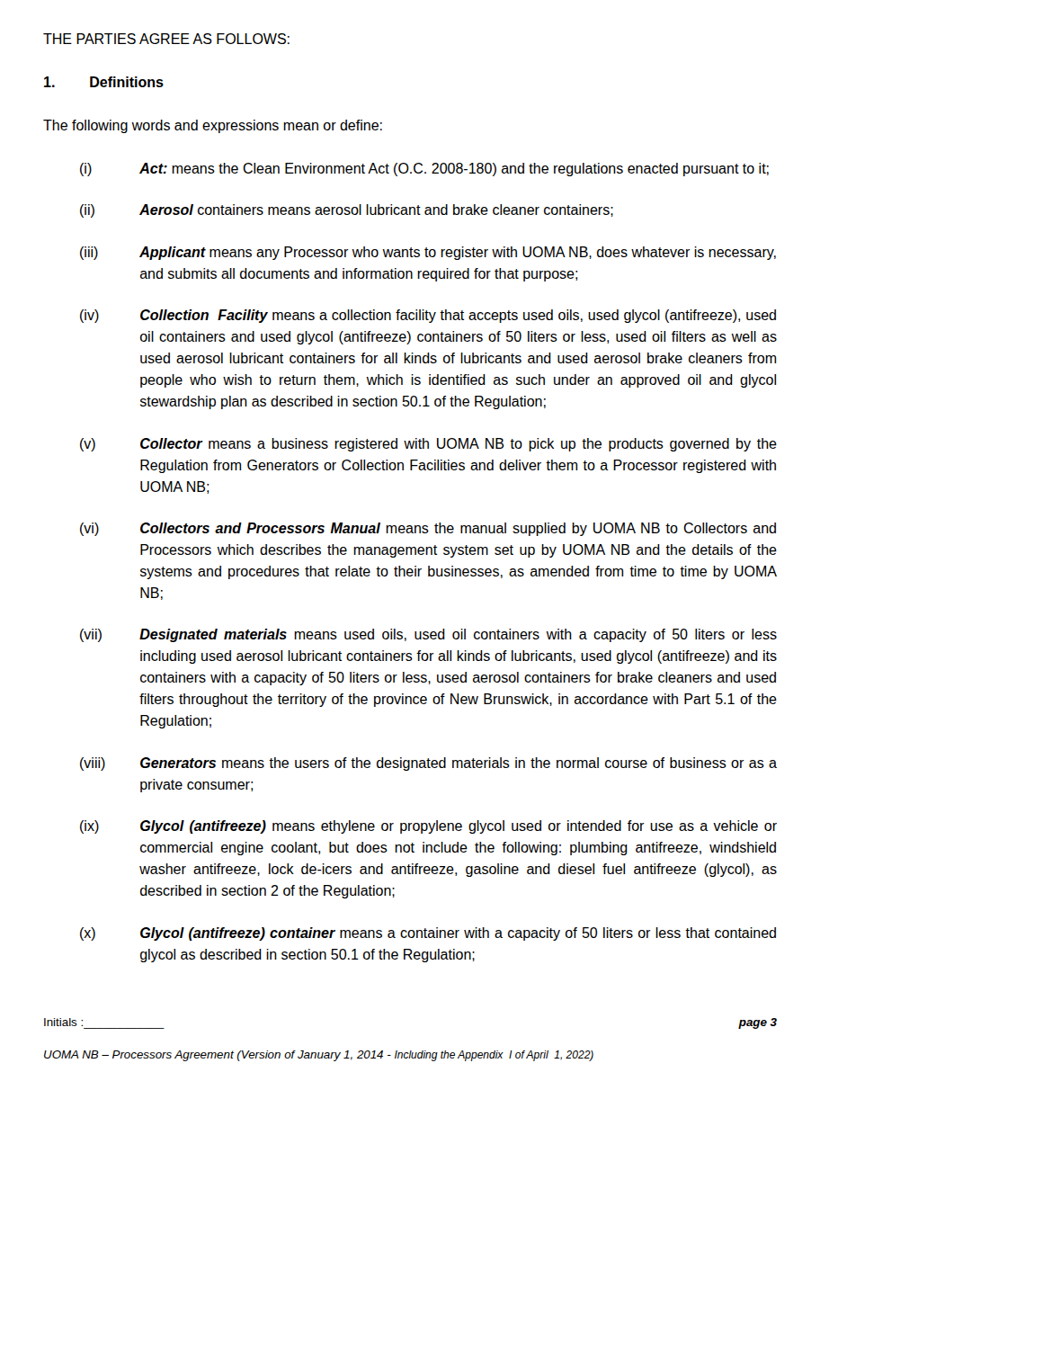THE PARTIES AGREE AS FOLLOWS:
1. Definitions
The following words and expressions mean or define:
(i)
Act: means the Clean Environment Act (O.C. 2008-180) and the regulations enacted pursuant to it;
(ii)
Aerosol containers means aerosol lubricant and brake cleaner containers;
(iii)
Applicant means any Processor who wants to register with UOMA NB, does whatever is necessary, and submits all documents and information required for that purpose;
(iv)
Collection Facility means a collection facility that accepts used oils, used glycol (antifreeze), used oil containers and used glycol (antifreeze) containers of 50 liters or less, used oil filters as well as used aerosol lubricant containers for all kinds of lubricants and used aerosol brake cleaners from people who wish to return them, which is identified as such under an approved oil and glycol stewardship plan as described in section 50.1 of the Regulation;
(v)
Collector means a business registered with UOMA NB to pick up the products governed by the Regulation from Generators or Collection Facilities and deliver them to a Processor registered with UOMA NB;
(vi)
Collectors and Processors Manual means the manual supplied by UOMA NB to Collectors and Processors which describes the management system set up by UOMA NB and the details of the systems and procedures that relate to their businesses, as amended from time to time by UOMA NB;
(vii)
Designated materials means used oils, used oil containers with a capacity of 50 liters or less including used aerosol lubricant containers for all kinds of lubricants, used glycol (antifreeze) and its containers with a capacity of 50 liters or less, used aerosol containers for brake cleaners and used filters throughout the territory of the province of New Brunswick, in accordance with Part 5.1 of the Regulation;
(viii)
Generators means the users of the designated materials in the normal course of business or as a private consumer;
(ix)
Glycol (antifreeze) means ethylene or propylene glycol used or intended for use as a vehicle or commercial engine coolant, but does not include the following: plumbing antifreeze, windshield washer antifreeze, lock de-icers and antifreeze, gasoline and diesel fuel antifreeze (glycol), as described in section 2 of the Regulation;
(x)
Glycol (antifreeze) container means a container with a capacity of 50 liters or less that contained glycol as described in section 50.1 of the Regulation;
Initials :____________ page 3
UOMA NB – Processors Agreement (Version of January 1, 2014 - Including the Appendix I of April 1, 2022)